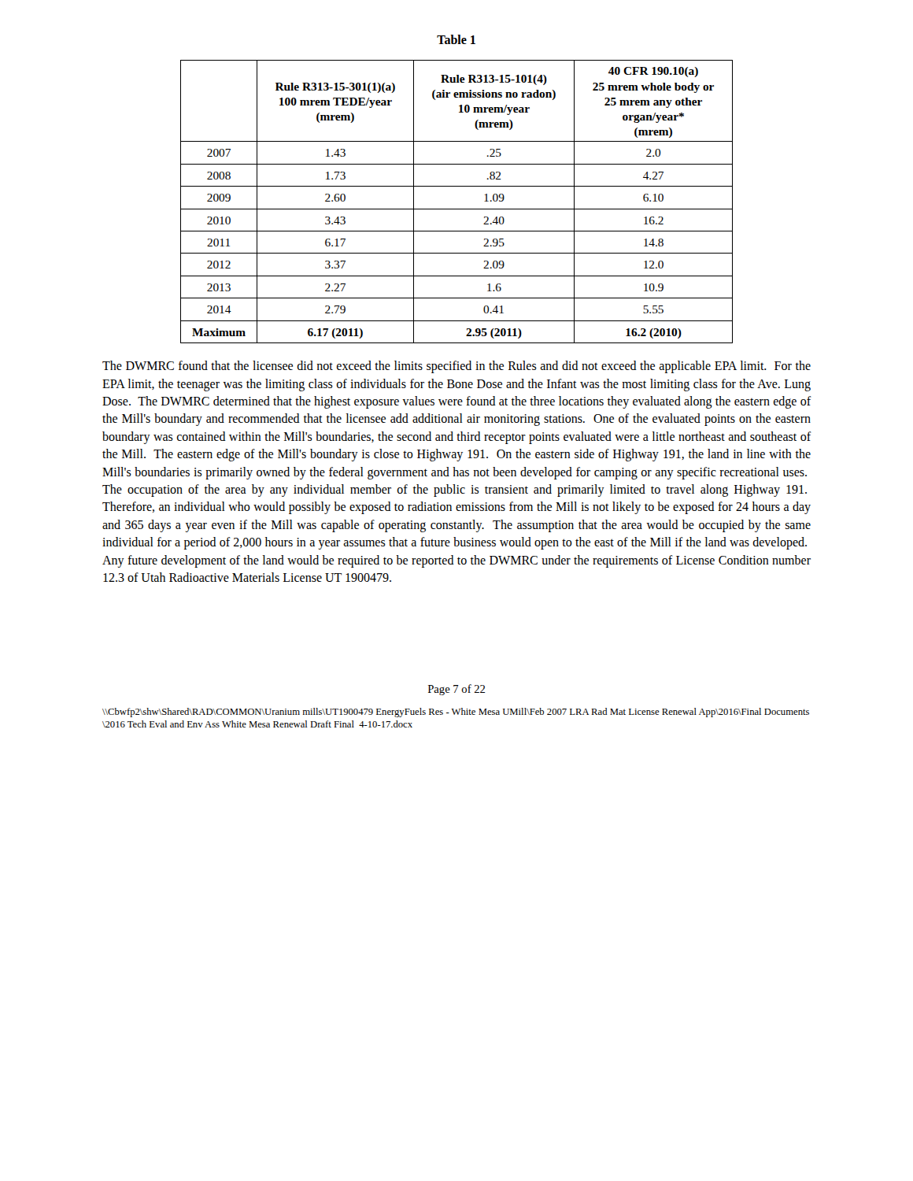Table 1
| | Rule R313-15-301(1)(a) 100 mrem TEDE/year (mrem) | Rule R313-15-101(4) (air emissions no radon) 10 mrem/year (mrem) | 40 CFR 190.10(a) 25 mrem whole body or 25 mrem any other organ/year* (mrem) |
| --- | --- | --- | --- |
| 2007 | 1.43 | .25 | 2.0 |
| 2008 | 1.73 | .82 | 4.27 |
| 2009 | 2.60 | 1.09 | 6.10 |
| 2010 | 3.43 | 2.40 | 16.2 |
| 2011 | 6.17 | 2.95 | 14.8 |
| 2012 | 3.37 | 2.09 | 12.0 |
| 2013 | 2.27 | 1.6 | 10.9 |
| 2014 | 2.79 | 0.41 | 5.55 |
| Maximum | 6.17 (2011) | 2.95 (2011) | 16.2 (2010) |
The DWMRC found that the licensee did not exceed the limits specified in the Rules and did not exceed the applicable EPA limit. For the EPA limit, the teenager was the limiting class of individuals for the Bone Dose and the Infant was the most limiting class for the Ave. Lung Dose. The DWMRC determined that the highest exposure values were found at the three locations they evaluated along the eastern edge of the Mill's boundary and recommended that the licensee add additional air monitoring stations. One of the evaluated points on the eastern boundary was contained within the Mill's boundaries, the second and third receptor points evaluated were a little northeast and southeast of the Mill. The eastern edge of the Mill's boundary is close to Highway 191. On the eastern side of Highway 191, the land in line with the Mill's boundaries is primarily owned by the federal government and has not been developed for camping or any specific recreational uses. The occupation of the area by any individual member of the public is transient and primarily limited to travel along Highway 191. Therefore, an individual who would possibly be exposed to radiation emissions from the Mill is not likely to be exposed for 24 hours a day and 365 days a year even if the Mill was capable of operating constantly. The assumption that the area would be occupied by the same individual for a period of 2,000 hours in a year assumes that a future business would open to the east of the Mill if the land was developed. Any future development of the land would be required to be reported to the DWMRC under the requirements of License Condition number 12.3 of Utah Radioactive Materials License UT 1900479.
Page 7 of 22
\\Cbwfp2\shw\Shared\RAD\COMMON\Uranium mills\UT1900479 EnergyFuels Res - White Mesa UMill\Feb 2007 LRA Rad Mat License Renewal App\2016\Final Documents\2016 Tech Eval and Env Ass White Mesa Renewal Draft Final 4-10-17.docx